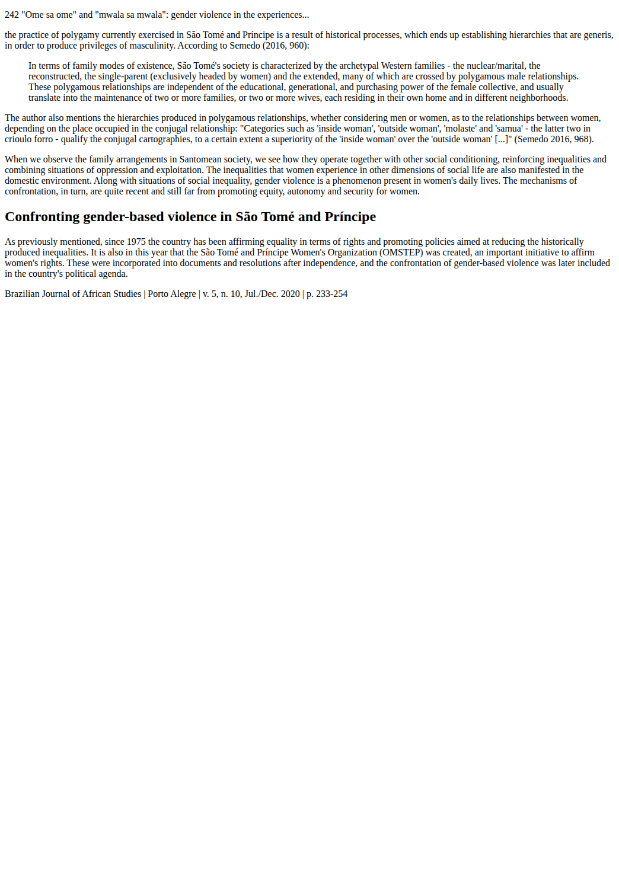242 "Ome sa ome" and "mwala sa mwala": gender violence in the experiences...
the practice of polygamy currently exercised in São Tomé and Príncipe is a result of historical processes, which ends up establishing hierarchies that are generis, in order to produce privileges of masculinity. According to Semedo (2016, 960):
In terms of family modes of existence, São Tomé's society is characterized by the archetypal Western families - the nuclear/marital, the reconstructed, the single-parent (exclusively headed by women) and the extended, many of which are crossed by polygamous male relationships. These polygamous relationships are independent of the educational, generational, and purchasing power of the female collective, and usually translate into the maintenance of two or more families, or two or more wives, each residing in their own home and in different neighborhoods.
The author also mentions the hierarchies produced in polygamous relationships, whether considering men or women, as to the relationships between women, depending on the place occupied in the conjugal relationship: "Categories such as 'inside woman', 'outside woman', 'molaste' and 'samua' - the latter two in crioulo forro - qualify the conjugal cartographies, to a certain extent a superiority of the 'inside woman' over the 'outside woman' [...]" (Semedo 2016, 968).
When we observe the family arrangements in Santomean society, we see how they operate together with other social conditioning, reinforcing inequalities and combining situations of oppression and exploitation. The inequalities that women experience in other dimensions of social life are also manifested in the domestic environment. Along with situations of social inequality, gender violence is a phenomenon present in women's daily lives. The mechanisms of confrontation, in turn, are quite recent and still far from promoting equity, autonomy and security for women.
Confronting gender-based violence in São Tomé and Príncipe
As previously mentioned, since 1975 the country has been affirming equality in terms of rights and promoting policies aimed at reducing the historically produced inequalities. It is also in this year that the São Tomé and Príncipe Women's Organization (OMSTEP) was created, an important initiative to affirm women's rights. These were incorporated into documents and resolutions after independence, and the confrontation of gender-based violence was later included in the country's political agenda.
Brazilian Journal of African Studies | Porto Alegre | v. 5, n. 10, Jul./Dec. 2020 | p. 233-254